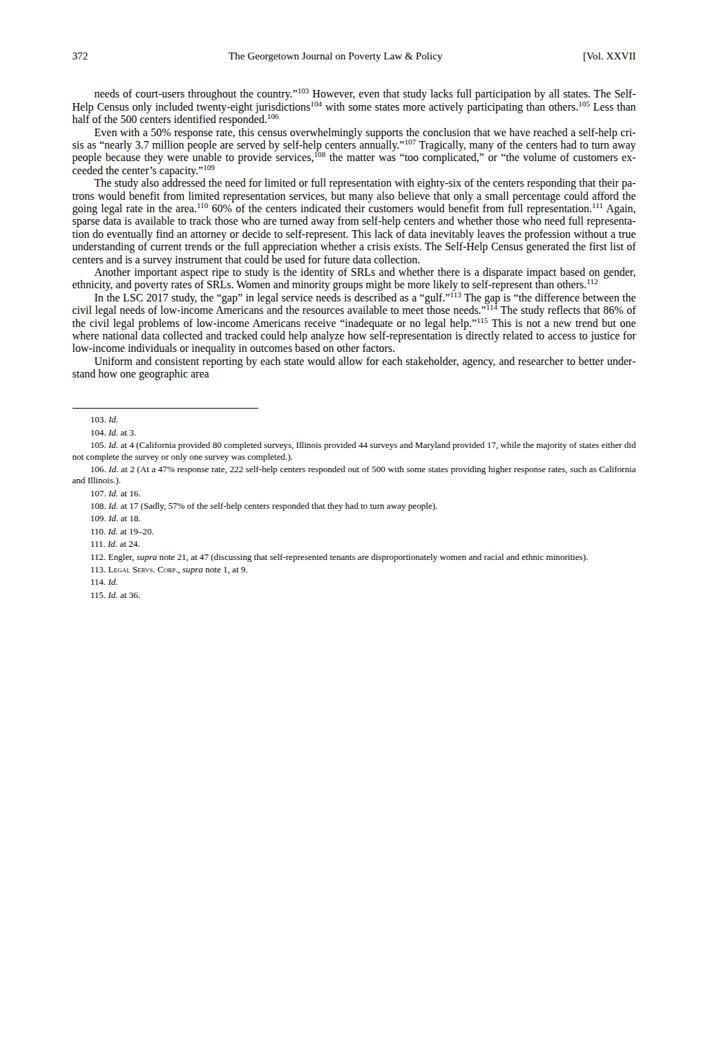372 The Georgetown Journal on Poverty Law & Policy [Vol. XXVII
needs of court-users throughout the country.”103 However, even that study lacks full participation by all states. The Self-Help Census only included twenty-eight jurisdictions104 with some states more actively participating than others.105 Less than half of the 500 centers identified responded.106
Even with a 50% response rate, this census overwhelmingly supports the conclusion that we have reached a self-help crisis as “nearly 3.7 million people are served by self-help centers annually.”107 Tragically, many of the centers had to turn away people because they were unable to provide services,108 the matter was “too complicated,” or “the volume of customers exceeded the center’s capacity.”109
The study also addressed the need for limited or full representation with eighty-six of the centers responding that their patrons would benefit from limited representation services, but many also believe that only a small percentage could afford the going legal rate in the area.110 60% of the centers indicated their customers would benefit from full representation.111 Again, sparse data is available to track those who are turned away from self-help centers and whether those who need full representation do eventually find an attorney or decide to self-represent. This lack of data inevitably leaves the profession without a true understanding of current trends or the full appreciation whether a crisis exists. The Self-Help Census generated the first list of centers and is a survey instrument that could be used for future data collection.
Another important aspect ripe to study is the identity of SRLs and whether there is a disparate impact based on gender, ethnicity, and poverty rates of SRLs. Women and minority groups might be more likely to self-represent than others.112
In the LSC 2017 study, the “gap” in legal service needs is described as a “gulf.”113 The gap is “the difference between the civil legal needs of low-income Americans and the resources available to meet those needs.”114 The study reflects that 86% of the civil legal problems of low-income Americans receive “inadequate or no legal help.”115 This is not a new trend but one where national data collected and tracked could help analyze how self-representation is directly related to access to justice for low-income individuals or inequality in outcomes based on other factors.
Uniform and consistent reporting by each state would allow for each stakeholder, agency, and researcher to better understand how one geographic area
103. Id.
104. Id. at 3.
105. Id. at 4 (California provided 80 completed surveys, Illinois provided 44 surveys and Maryland provided 17, while the majority of states either did not complete the survey or only one survey was completed.).
106. Id. at 2 (At a 47% response rate, 222 self-help centers responded out of 500 with some states providing higher response rates, such as California and Illinois.).
107. Id. at 16.
108. Id. at 17 (Sadly, 57% of the self-help centers responded that they had to turn away people).
109. Id. at 18.
110. Id. at 19–20.
111. Id. at 24.
112. Engler, supra note 21, at 47 (discussing that self-represented tenants are disproportionately women and racial and ethnic minorities).
113. Legal Servs. Corp., supra note 1, at 9.
114. Id.
115. Id. at 36.